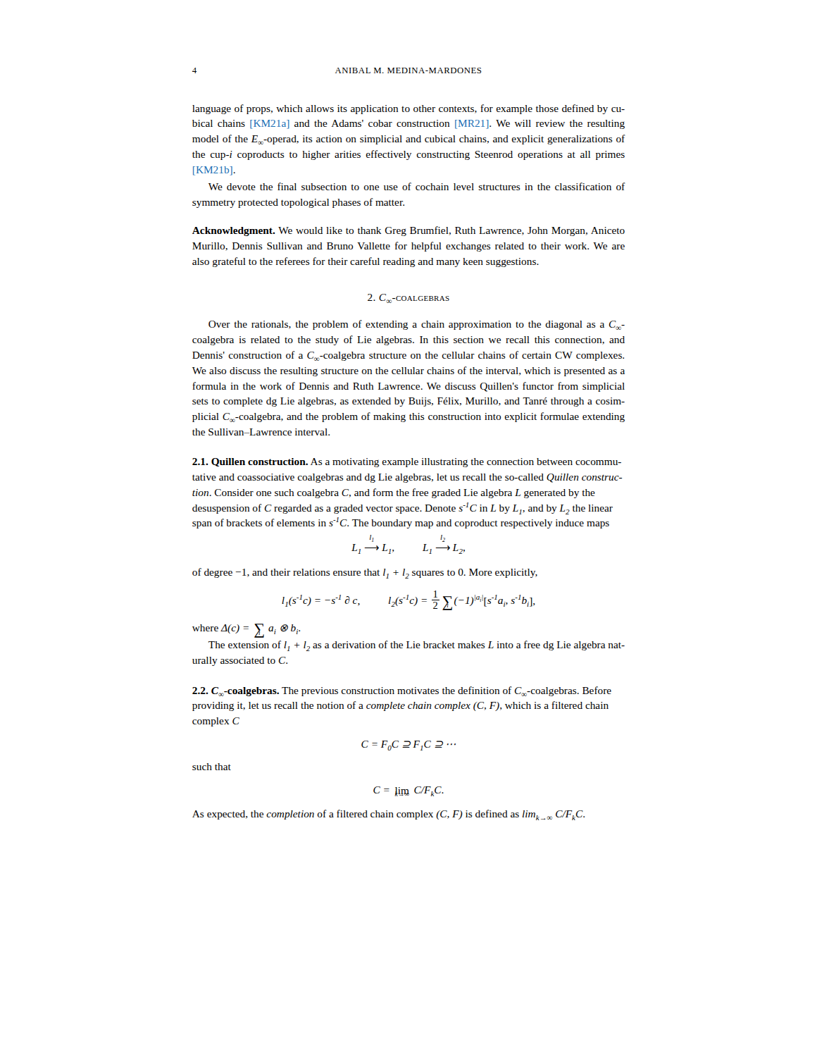4 ANIBAL M. MEDINA-MARDONES
language of props, which allows its application to other contexts, for example those defined by cubical chains [KM21a] and the Adams' cobar construction [MR21]. We will review the resulting model of the E∞-operad, its action on simplicial and cubical chains, and explicit generalizations of the cup-i coproducts to higher arities effectively constructing Steenrod operations at all primes [KM21b].
We devote the final subsection to one use of cochain level structures in the classification of symmetry protected topological phases of matter.
Acknowledgment. We would like to thank Greg Brumfiel, Ruth Lawrence, John Morgan, Aniceto Murillo, Dennis Sullivan and Bruno Vallette for helpful exchanges related to their work. We are also grateful to the referees for their careful reading and many keen suggestions.
2. C∞-coalgebras
Over the rationals, the problem of extending a chain approximation to the diagonal as a C∞-coalgebra is related to the study of Lie algebras. In this section we recall this connection, and Dennis' construction of a C∞-coalgebra structure on the cellular chains of certain CW complexes. We also discuss the resulting structure on the cellular chains of the interval, which is presented as a formula in the work of Dennis and Ruth Lawrence. We discuss Quillen's functor from simplicial sets to complete dg Lie algebras, as extended by Buijs, Félix, Murillo, and Tanré through a cosimplicial C∞-coalgebra, and the problem of making this construction into explicit formulae extending the Sullivan–Lawrence interval.
2.1. Quillen construction. As a motivating example illustrating the connection between cocommutative and coassociative coalgebras and dg Lie algebras, let us recall the so-called Quillen construction. Consider one such coalgebra C, and form the free graded Lie algebra L generated by the desuspension of C regarded as a graded vector space. Denote s-1C in L by L1, and by L2 the linear span of brackets of elements in s-1C. The boundary map and coproduct respectively induce maps
L1 l1⟶L1, L1 l2⟶L2,
of degree −1, and their relations ensure that l1 + l2 squares to 0. More explicitly,
l1(s-1c) = −s-1 ∂ c, l2(s-1c) = 12∑i(−1)|ai|[s-1ai, s-1bi],
where Δ(c) = ∑i ai ⊗ bi.
The extension of l1 + l2 as a derivation of the Lie bracket makes L into a free dg Lie algebra naturally associated to C.
2.2. C∞-coalgebras. The previous construction motivates the definition of C∞-coalgebras. Before providing it, let us recall the notion of a complete chain complex (C, F), which is a filtered chain complex C
C = F0C ⊇ F1C ⊇ ⋯
such that
C = limk→∞ C/FkC.
As expected, the completion of a filtered chain complex (C, F) is defined as limk→∞ C/FkC.